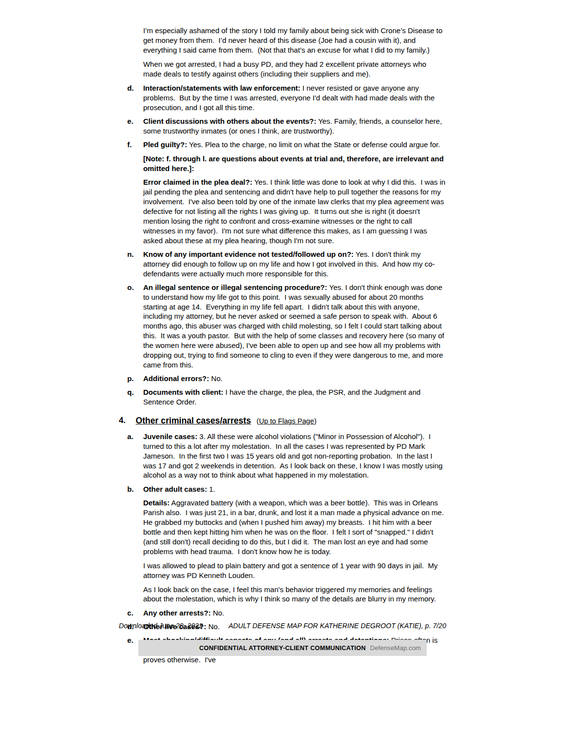I’m especially ashamed of the story I told my family about being sick with Crone’s Disease to get money from them. I’d never heard of this disease (Joe had a cousin with it), and everything I said came from them. (Not that that’s an excuse for what I did to my family.)
When we got arrested, I had a busy PD, and they had 2 excellent private attorneys who made deals to testify against others (including their suppliers and me).
d.
Interaction/statements with law enforcement: I never resisted or gave anyone any problems. But by the time I was arrested, everyone I'd dealt with had made deals with the prosecution, and I got all this time.
e.
Client discussions with others about the events?: Yes. Family, friends, a counselor here, some trustworthy inmates (or ones I think, are trustworthy).
f.
Pled guilty?: Yes. Plea to the charge, no limit on what the State or defense could argue for.
[Note: f. through l. are questions about events at trial and, therefore, are irrelevant and omitted here.]:
Error claimed in the plea deal?: Yes. I think little was done to look at why I did this. I was in jail pending the plea and sentencing and didn't have help to pull together the reasons for my involvement. I've also been told by one of the inmate law clerks that my plea agreement was defective for not listing all the rights I was giving up. It turns out she is right (it doesn't mention losing the right to confront and cross-examine witnesses or the right to call witnesses in my favor). I'm not sure what difference this makes, as I am guessing I was asked about these at my plea hearing, though I'm not sure.
n.
Know of any important evidence not tested/followed up on?: Yes. I don't think my attorney did enough to follow up on my life and how I got involved in this. And how my co-defendants were actually much more responsible for this.
o.
An illegal sentence or illegal sentencing procedure?: Yes. I don't think enough was done to understand how my life got to this point. I was sexually abused for about 20 months starting at age 14. Everything in my life fell apart. I didn't talk about this with anyone, including my attorney, but he never asked or seemed a safe person to speak with. About 6 months ago, this abuser was charged with child molesting, so I felt I could start talking about this. It was a youth pastor. But with the help of some classes and recovery here (so many of the women here were abused), I've been able to open up and see how all my problems with dropping out, trying to find someone to cling to even if they were dangerous to me, and more came from this.
p.
Additional errors?: No.
q.
Documents with client: I have the charge, the plea, the PSR, and the Judgment and Sentence Order.
4.
Other criminal cases/arrests(Up to Flags Page)
a.
Juvenile cases: 3. All these were alcohol violations ("Minor in Possession of Alcohol"). I turned to this a lot after my molestation. In all the cases I was represented by PD Mark Jameson. In the first two I was 15 years old and got non-reporting probation. In the last I was 17 and got 2 weekends in detention. As I look back on these, I know I was mostly using alcohol as a way not to think about what happened in my molestation.
b.
Other adult cases: 1.
Details: Aggravated battery (with a weapon, which was a beer bottle). This was in Orleans Parish also. I was just 21, in a bar, drunk, and lost it a man made a physical advance on me. He grabbed my buttocks and (when I pushed him away) my breasts. I hit him with a beer bottle and then kept hitting him when he was on the floor. I felt I sort of "snapped." I didn't (and still don't) recall deciding to do this, but I did it. The man lost an eye and had some problems with head trauma. I don't know how he is today.
I was allowed to plead to plain battery and got a sentence of 1 year with 90 days in jail. My attorney was PD Kenneth Louden.
As I look back on the case, I feel this man's behavior triggered my memories and feelings about the molestation, which is why I think so many of the details are blurry in my memory.
c.
Any other arrests?: No.
d.
Other live cases?: No.
e.
Most shocking/difficult aspects of any (and all) arrests and detentions: Prison often is shocking. People think women can't be mean or danger, but a women's prison in 2022 proves otherwise. I've
Downloaded June 28, 2022
ADULT DEFENSE MAP FOR KATHERINE DEGROOT (KATIE), p. 7/20
CONFIDENTIAL ATTORNEY-CLIENT COMMUNICATION DefenseMap.com